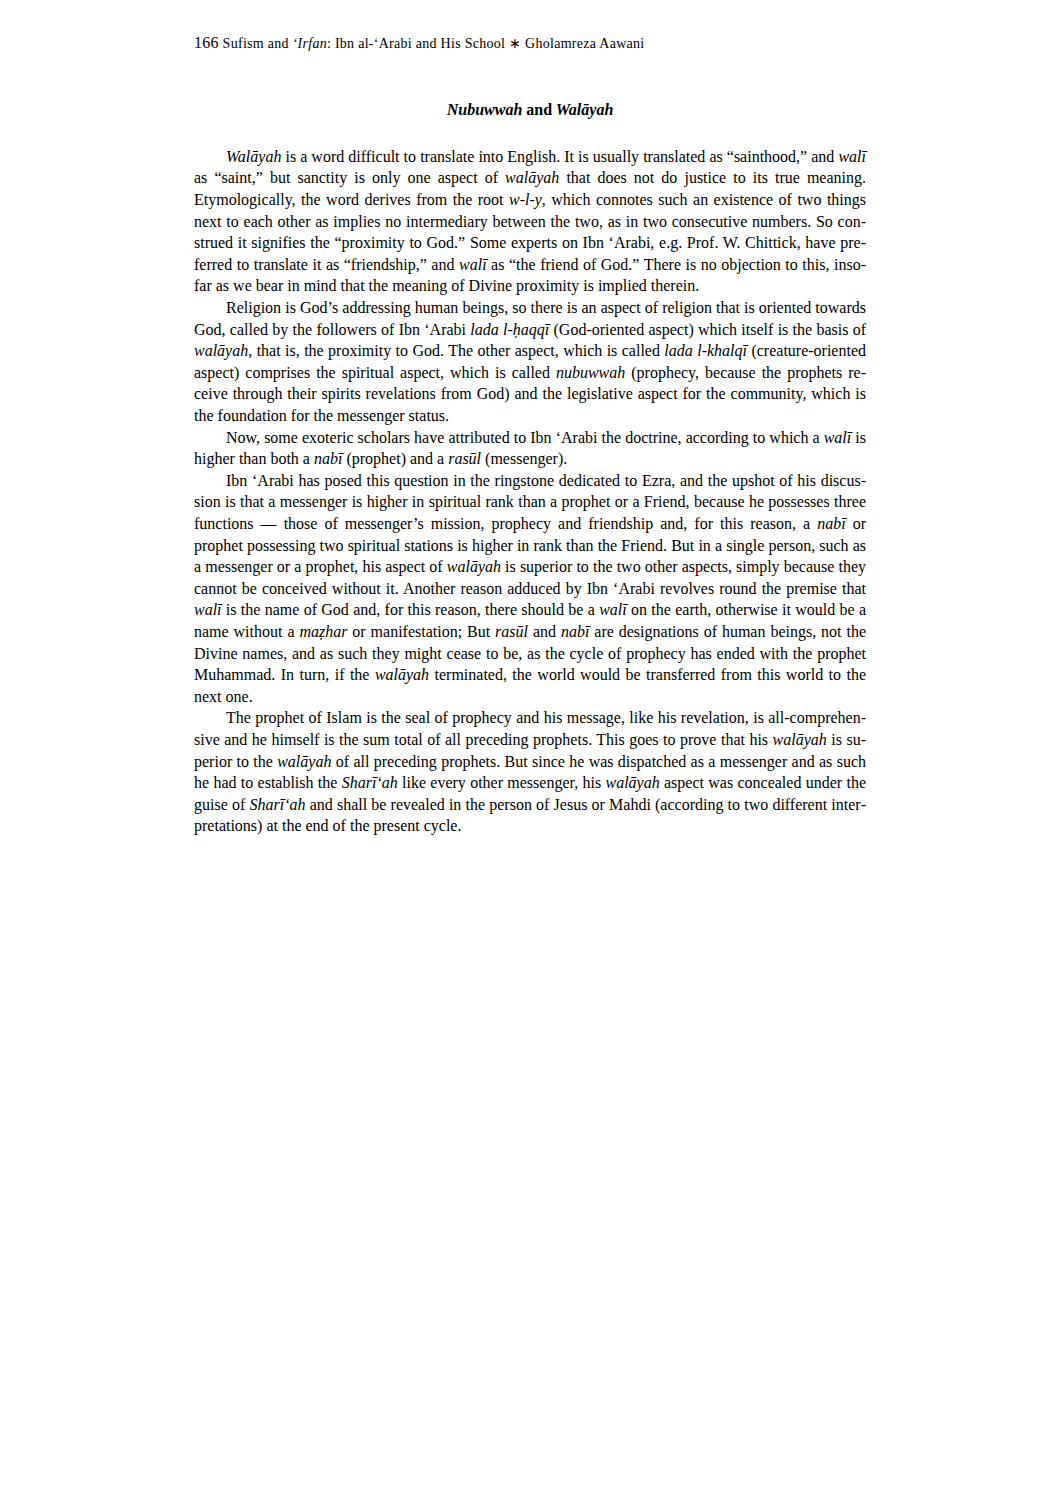166 Sufism and ‘Irfan: Ibn al-‘Arabi and His School ∗ Gholamreza Aawani
Nubuwwah and Walāyah
Walāyah is a word difficult to translate into English. It is usually translated as “sainthood,” and walī as “saint,” but sanctity is only one aspect of walāyah that does not do justice to its true meaning. Etymologically, the word derives from the root w-l-y, which connotes such an existence of two things next to each other as implies no intermediary between the two, as in two consecutive numbers. So construed it signifies the “proximity to God.” Some experts on Ibn ‘Arabi, e.g. Prof. W. Chittick, have preferred to translate it as “friendship,” and walī as “the friend of God.” There is no objection to this, insofar as we bear in mind that the meaning of Divine proximity is implied therein.
Religion is God’s addressing human beings, so there is an aspect of religion that is oriented towards God, called by the followers of Ibn ‘Arabi lada l-ḥaqqī (God-oriented aspect) which itself is the basis of walāyah, that is, the proximity to God. The other aspect, which is called lada l-khalqī (creature-oriented aspect) comprises the spiritual aspect, which is called nubuwwah (prophecy, because the prophets receive through their spirits revelations from God) and the legislative aspect for the community, which is the foundation for the messenger status.
Now, some exoteric scholars have attributed to Ibn ‘Arabi the doctrine, according to which a walī is higher than both a nabī (prophet) and a rasūl (messenger).
Ibn ‘Arabi has posed this question in the ringstone dedicated to Ezra, and the upshot of his discussion is that a messenger is higher in spiritual rank than a prophet or a Friend, because he possesses three functions — those of messenger’s mission, prophecy and friendship and, for this reason, a nabī or prophet possessing two spiritual stations is higher in rank than the Friend. But in a single person, such as a messenger or a prophet, his aspect of walāyah is superior to the two other aspects, simply because they cannot be conceived without it. Another reason adduced by Ibn ‘Arabi revolves round the premise that walī is the name of God and, for this reason, there should be a walī on the earth, otherwise it would be a name without a maẓhar or manifestation; But rasūl and nabī are designations of human beings, not the Divine names, and as such they might cease to be, as the cycle of prophecy has ended with the prophet Muhammad. In turn, if the walāyah terminated, the world would be transferred from this world to the next one.
The prophet of Islam is the seal of prophecy and his message, like his revelation, is all-comprehensive and he himself is the sum total of all preceding prophets. This goes to prove that his walāyah is superior to the walāyah of all preceding prophets. But since he was dispatched as a messenger and as such he had to establish the Sharī‘ah like every other messenger, his walāyah aspect was concealed under the guise of Sharī‘ah and shall be revealed in the person of Jesus or Mahdi (according to two different interpretations) at the end of the present cycle.